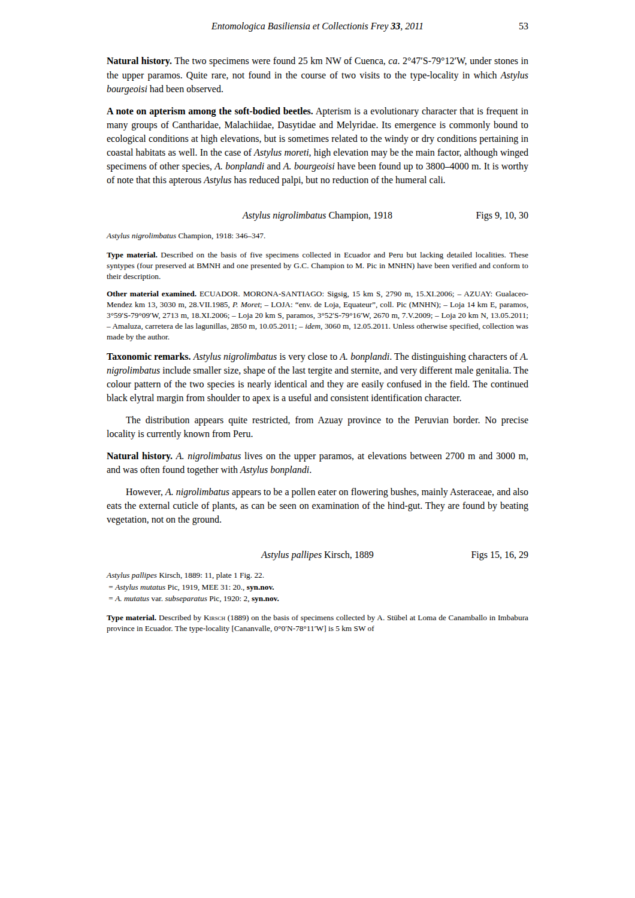Entomologica Basiliensia et Collectionis Frey 33, 2011 53
Natural history. The two specimens were found 25 km NW of Cuenca, ca. 2°47′S-79°12′W, under stones in the upper paramos. Quite rare, not found in the course of two visits to the type-locality in which Astylus bourgeoisi had been observed.
A note on apterism among the soft-bodied beetles. Apterism is a evolutionary character that is frequent in many groups of Cantharidae, Malachiidae, Dasytidae and Melyridae. Its emergence is commonly bound to ecological conditions at high elevations, but is sometimes related to the windy or dry conditions pertaining in coastal habitats as well. In the case of Astylus moreti, high elevation may be the main factor, although winged specimens of other species, A. bonplandi and A. bourgeoisi have been found up to 3800–4000 m. It is worthy of note that this apterous Astylus has reduced palpi, but no reduction of the humeral cali.
Astylus nigrolimbatus Champion, 1918 Figs 9, 10, 30
Astylus nigrolimbatus Champion, 1918: 346–347.
Type material. Described on the basis of five specimens collected in Ecuador and Peru but lacking detailed localities. These syntypes (four preserved at BMNH and one presented by G.C. Champion to M. Pic in MNHN) have been verified and conform to their description.
Other material examined. ECUADOR. MORONA-SANTIAGO: Sigsig, 15 km S, 2790 m, 15.XI.2006; – AZUAY: Gualaceo-Mendez km 13, 3030 m, 28.VII.1985, P. Moret; – LOJA: “env. de Loja, Equateur”, coll. Pic (MNHN); – Loja 14 km E, paramos, 3°59′S-79°09′W, 2713 m, 18.XI.2006; – Loja 20 km S, paramos, 3°52′S-79°16′W, 2670 m, 7.V.2009; – Loja 20 km N, 13.05.2011; – Amaluza, carretera de las lagunillas, 2850 m, 10.05.2011; – idem, 3060 m, 12.05.2011. Unless otherwise specified, collection was made by the author.
Taxonomic remarks. Astylus nigrolimbatus is very close to A. bonplandi. The distinguishing characters of A. nigrolimbatus include smaller size, shape of the last tergite and sternite, and very different male genitalia. The colour pattern of the two species is nearly identical and they are easily confused in the field. The continued black elytral margin from shoulder to apex is a useful and consistent identification character.
The distribution appears quite restricted, from Azuay province to the Peruvian border. No precise locality is currently known from Peru.
Natural history. A. nigrolimbatus lives on the upper paramos, at elevations between 2700 m and 3000 m, and was often found together with Astylus bonplandi.
However, A. nigrolimbatus appears to be a pollen eater on flowering bushes, mainly Asteraceae, and also eats the external cuticle of plants, as can be seen on examination of the hind-gut. They are found by beating vegetation, not on the ground.
Astylus pallipes Kirsch, 1889 Figs 15, 16, 29
Astylus pallipes Kirsch, 1889: 11, plate 1 Fig. 22.
= Astylus mutatus Pic, 1919, MEE 31: 20., syn.nov.
= A. mutatus var. subseparatus Pic, 1920: 2, syn.nov.
Type material. Described by Kirsch (1889) on the basis of specimens collected by A. Stübel at Loma de Canamballo in Imbabura province in Ecuador. The type-locality [Cananvalle, 0°0′N-78°11′W] is 5 km SW of